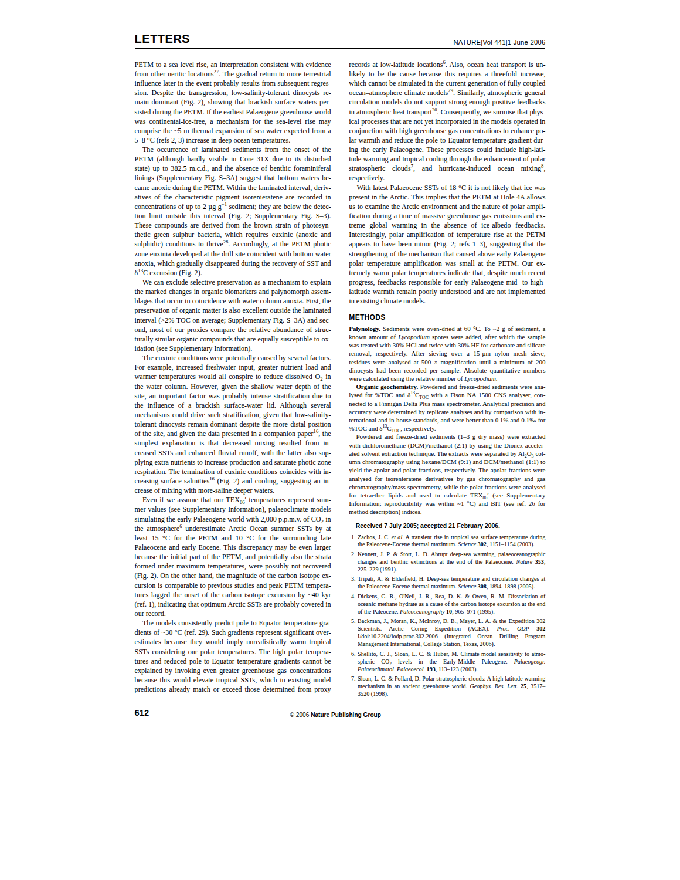LETTERS
NATURE|Vol 441|1 June 2006
PETM to a sea level rise, an interpretation consistent with evidence from other neritic locations27. The gradual return to more terrestrial influence later in the event probably results from subsequent regression. Despite the transgression, low-salinity-tolerant dinocysts remain dominant (Fig. 2), showing that brackish surface waters persisted during the PETM. If the earliest Palaeogene greenhouse world was continental-ice-free, a mechanism for the sea-level rise may comprise the ~5 m thermal expansion of sea water expected from a 5–8 °C (refs 2, 3) increase in deep ocean temperatures.
The occurrence of laminated sediments from the onset of the PETM (although hardly visible in Core 31X due to its disturbed state) up to 382.5 m.c.d., and the absence of benthic foraminiferal linings (Supplementary Fig. S–3A) suggest that bottom waters became anoxic during the PETM. Within the laminated interval, derivatives of the characteristic pigment isorenieratene are recorded in concentrations of up to 2 µg g−1 sediment; they are below the detection limit outside this interval (Fig. 2; Supplementary Fig. S–3). These compounds are derived from the brown strain of photosynthetic green sulphur bacteria, which requires euxinic (anoxic and sulphidic) conditions to thrive28. Accordingly, at the PETM photic zone euxinia developed at the drill site coincident with bottom water anoxia, which gradually disappeared during the recovery of SST and δ13C excursion (Fig. 2).
We can exclude selective preservation as a mechanism to explain the marked changes in organic biomarkers and palynomorph assemblages that occur in coincidence with water column anoxia. First, the preservation of organic matter is also excellent outside the laminated interval (>2% TOC on average; Supplementary Fig. S–3A) and second, most of our proxies compare the relative abundance of structurally similar organic compounds that are equally susceptible to oxidation (see Supplementary Information).
The euxinic conditions were potentially caused by several factors. For example, increased freshwater input, greater nutrient load and warmer temperatures would all conspire to reduce dissolved O2 in the water column. However, given the shallow water depth of the site, an important factor was probably intense stratification due to the influence of a brackish surface-water lid. Although several mechanisms could drive such stratification, given that low-salinity-tolerant dinocysts remain dominant despite the more distal position of the site, and given the data presented in a companion paper16, the simplest explanation is that decreased mixing resulted from increased SSTs and enhanced fluvial runoff, with the latter also supplying extra nutrients to increase production and saturate photic zone respiration. The termination of euxinic conditions coincides with increasing surface salinities16 (Fig. 2) and cooling, suggesting an increase of mixing with more-saline deeper waters.
Even if we assume that our TEX86′ temperatures represent summer values (see Supplementary Information), palaeoclimate models simulating the early Palaeogene world with 2,000 p.p.m.v. of CO2 in the atmosphere6 underestimate Arctic Ocean summer SSTs by at least 15 °C for the PETM and 10 °C for the surrounding late Palaeocene and early Eocene. This discrepancy may be even larger because the initial part of the PETM, and potentially also the strata formed under maximum temperatures, were possibly not recovered (Fig. 2). On the other hand, the magnitude of the carbon isotope excursion is comparable to previous studies and peak PETM temperatures lagged the onset of the carbon isotope excursion by ~40 kyr (ref. 1), indicating that optimum Arctic SSTs are probably covered in our record.
The models consistently predict pole-to-Equator temperature gradients of ~30 °C (ref. 29). Such gradients represent significant overestimates because they would imply unrealistically warm tropical SSTs considering our polar temperatures. The high polar temperatures and reduced pole-to-Equator temperature gradients cannot be explained by invoking even greater greenhouse gas concentrations because this would elevate tropical SSTs, which in existing model predictions already match or exceed those determined from proxy records at low-latitude locations6. Also, ocean heat transport is unlikely to be the cause because this requires a threefold increase, which cannot be simulated in the current generation of fully coupled ocean–atmosphere climate models29. Similarly, atmospheric general circulation models do not support strong enough positive feedbacks in atmospheric heat transport30. Consequently, we surmise that physical processes that are not yet incorporated in the models operated in conjunction with high greenhouse gas concentrations to enhance polar warmth and reduce the pole-to-Equator temperature gradient during the early Palaeogene. These processes could include high-latitude warming and tropical cooling through the enhancement of polar stratospheric clouds7, and hurricane-induced ocean mixing8, respectively.
With latest Palaeocene SSTs of 18 °C it is not likely that ice was present in the Arctic. This implies that the PETM at Hole 4A allows us to examine the Arctic environment and the nature of polar amplification during a time of massive greenhouse gas emissions and extreme global warming in the absence of ice-albedo feedbacks. Interestingly, polar amplification of temperature rise at the PETM appears to have been minor (Fig. 2; refs 1–3), suggesting that the strengthening of the mechanism that caused above early Palaeogene polar temperature amplification was small at the PETM. Our extremely warm polar temperatures indicate that, despite much recent progress, feedbacks responsible for early Palaeogene mid- to high-latitude warmth remain poorly understood and are not implemented in existing climate models.
METHODS
Palynology. Sediments were oven-dried at 60 °C. To ~2 g of sediment, a known amount of Lycopodium spores were added, after which the sample was treated with 30% HCl and twice with 30% HF for carbonate and silicate removal, respectively. After sieving over a 15-µm nylon mesh sieve, residues were analysed at 500 × magnification until a minimum of 200 dinocysts had been recorded per sample. Absolute quantitative numbers were calculated using the relative number of Lycopodium.
Organic geochemistry. Powdered and freeze-dried sediments were analysed for %TOC and δ13CTOC with a Fison NA 1500 CNS analyser, connected to a Finnigan Delta Plus mass spectrometer. Analytical precision and accuracy were determined by replicate analyses and by comparison with international and in-house standards, and were better than 0.1% and 0.1‰ for %TOC and δ13CTOC, respectively.
Powdered and freeze-dried sediments (1–3 g dry mass) were extracted with dichloromethane (DCM)/methanol (2:1) by using the Dionex accelerated solvent extraction technique. The extracts were separated by Al2O3 column chromatography using hexane/DCM (9:1) and DCM/methanol (1:1) to yield the apolar and polar fractions, respectively. The apolar fractions were analysed for isorenieratene derivatives by gas chromatography and gas chromatography/mass spectrometry, while the polar fractions were analysed for tetraether lipids and used to calculate TEX86′ (see Supplementary Information; reproducibility was within ~1 °C) and BIT (see ref. 26 for method description) indices.
Received 7 July 2005; accepted 21 February 2006.
Zachos, J. C. et al. A transient rise in tropical sea surface temperature during the Paleocene-Eocene thermal maximum. Science 302, 1151–1154 (2003).
Kennett, J. P. & Stott, L. D. Abrupt deep-sea warming, palaeoceanographic changes and benthic extinctions at the end of the Palaeocene. Nature 353, 225–229 (1991).
Tripati, A. & Elderfield, H. Deep-sea temperature and circulation changes at the Paleocene-Eocene thermal maximum. Science 308, 1894–1898 (2005).
Dickens, G. R., O'Neil, J. R., Rea, D. K. & Owen, R. M. Dissociation of oceanic methane hydrate as a cause of the carbon isotope excursion at the end of the Paleocene. Paleoceanography 10, 965–971 (1995).
Backman, J., Moran, K., McInroy, D. B., Mayer, L. A. & the Expedition 302 Scientists. Arctic Coring Expedition (ACEX). Proc. ODP 302 I/doi:10.2204/iodp.proc.302.2006 (Integrated Ocean Drilling Program Management International, College Station, Texas, 2006).
Shellito, C. J., Sloan, L. C. & Huber, M. Climate model sensitivity to atmospheric CO2 levels in the Early-Middle Paleogene. Palaeogeogr. Palaeoclimatol. Palaeoecol. 193, 113–123 (2003).
Sloan, L. C. & Pollard, D. Polar stratospheric clouds: A high latitude warming mechanism in an ancient greenhouse world. Geophys. Res. Lett. 25, 3517–3520 (1998).
612
© 2006 Nature Publishing Group